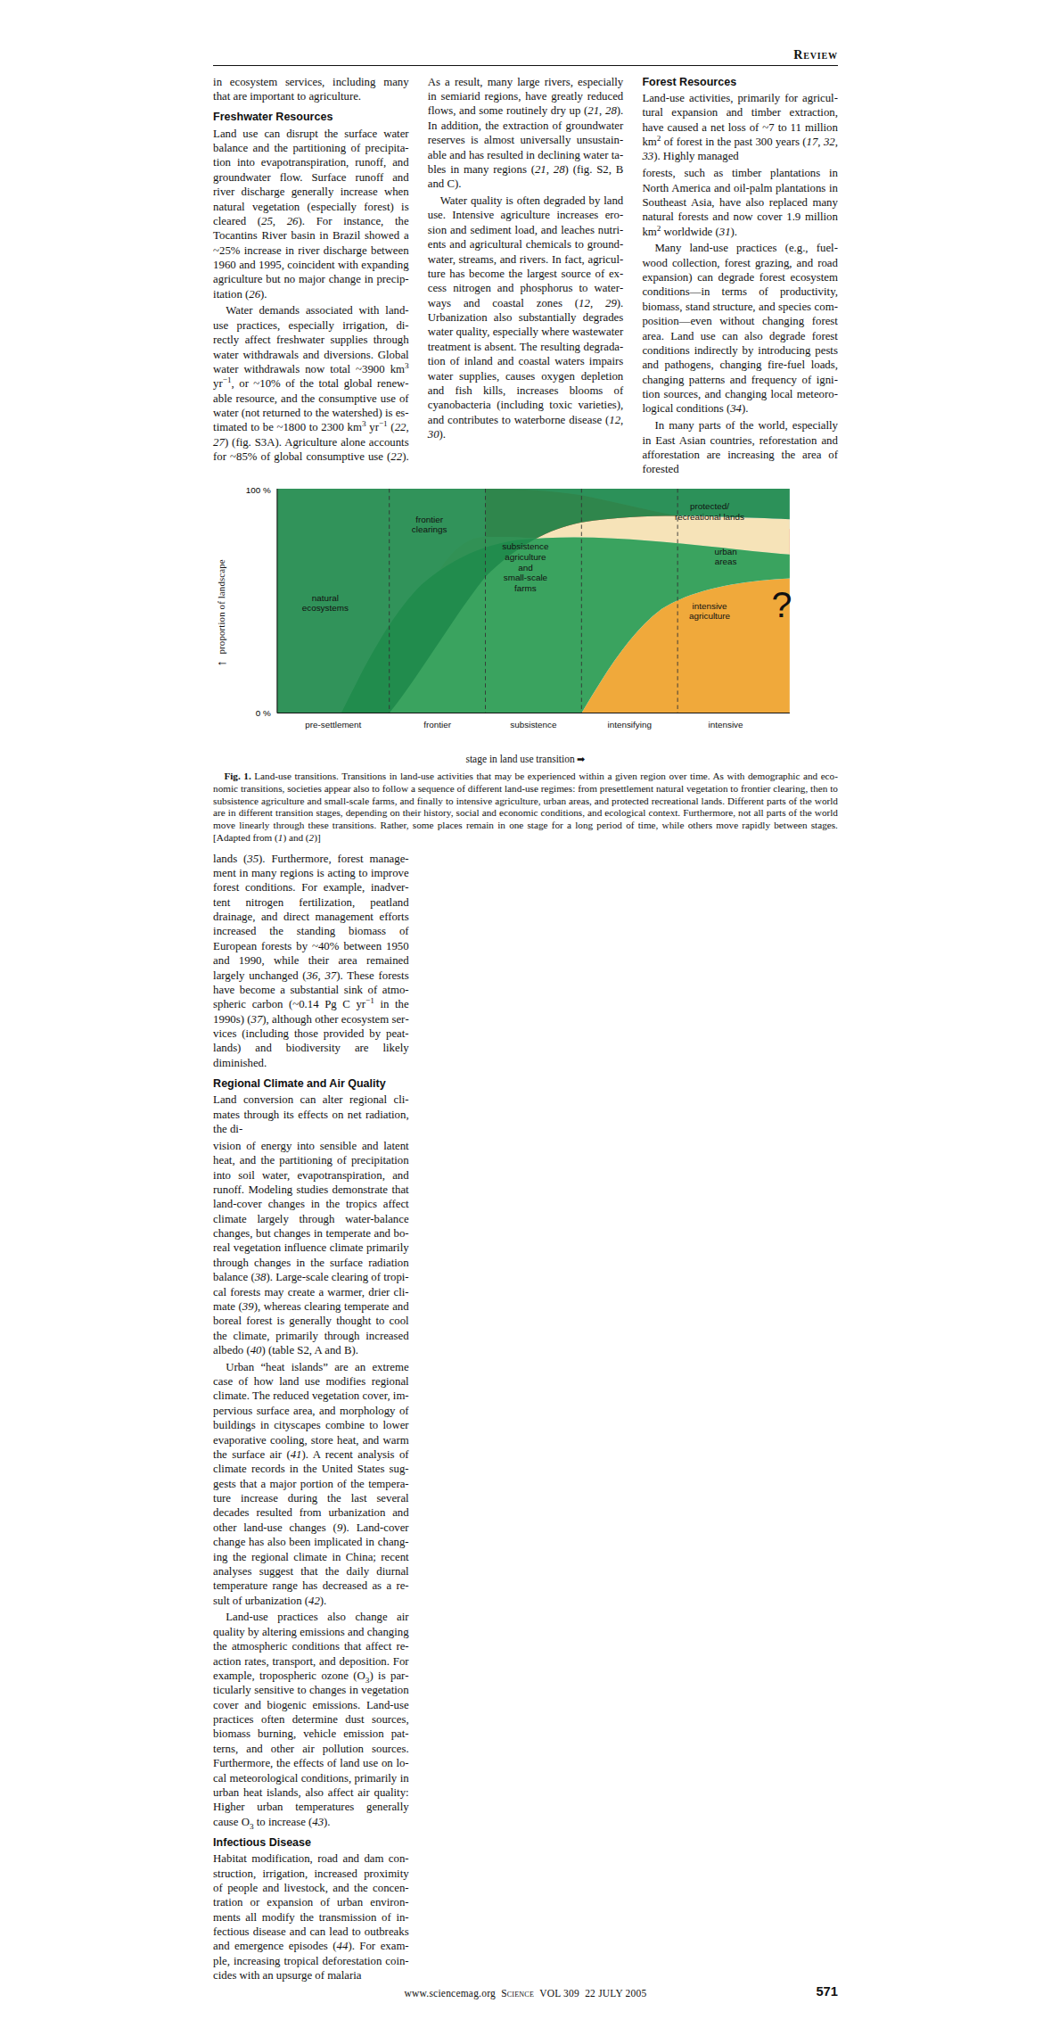Review
in ecosystem services, including many that are important to agriculture.
Freshwater Resources
Land use can disrupt the surface water balance and the partitioning of precipitation into evapotranspiration, runoff, and groundwater flow. Surface runoff and river discharge generally increase when natural vegetation (especially forest) is cleared (25, 26). For instance, the Tocantins River basin in Brazil showed a ~25% increase in river discharge between 1960 and 1995, coincident with expanding agriculture but no major change in precipitation (26).
Water demands associated with land-use practices, especially irrigation, directly affect freshwater supplies through water withdrawals and diversions. Global water withdrawals now total ~3900 km3 yr−1, or ~10% of the total global renewable resource, and the consumptive use of water (not returned to the watershed) is estimated to be ~1800 to 2300 km3 yr−1 (22, 27) (fig. S3A). Agriculture alone accounts for ~85% of global consumptive use (22). As a result, many large rivers, especially in semiarid regions, have greatly reduced flows, and some routinely dry up (21, 28). In addition, the extraction of groundwater reserves is almost universally unsustainable and has resulted in declining water tables in many regions (21, 28) (fig. S2, B and C).
Water quality is often degraded by land use. Intensive agriculture increases erosion and sediment load, and leaches nutrients and agricultural chemicals to groundwater, streams, and rivers. In fact, agriculture has become the largest source of excess nitrogen and phosphorus to waterways and coastal zones (12, 29). Urbanization also substantially degrades water quality, especially where wastewater treatment is absent. The resulting degradation of inland and coastal waters impairs water supplies, causes oxygen depletion and fish kills, increases blooms of cyanobacteria (including toxic varieties), and contributes to waterborne disease (12, 30).
Forest Resources
Land-use activities, primarily for agricultural expansion and timber extraction, have caused a net loss of ~7 to 11 million km2 of forest in the past 300 years (17, 32, 33). Highly managed
forests, such as timber plantations in North America and oil-palm plantations in Southeast Asia, have also replaced many natural forests and now cover 1.9 million km2 worldwide (31).
Many land-use practices (e.g., fuel-wood collection, forest grazing, and road expansion) can degrade forest ecosystem conditions—in terms of productivity, biomass, stand structure, and species composition—even without changing forest area. Land use can also degrade forest conditions indirectly by introducing pests and pathogens, changing fire-fuel loads, changing patterns and frequency of ignition sources, and changing local meteorological conditions (34).
In many parts of the world, especially in East Asian countries, reforestation and afforestation are increasing the area of forested
↑proportion of landscape
100 % 0 % pre-settlement frontier subsistence intensifying intensive natural ecosystems frontier clearings subsistence agriculture and small-scale farms protected/ recreational lands urban areas intensive agriculture ?
stage in land use transition ➡
Fig. 1. Land-use transitions. Transitions in land-use activities that may be experienced within a given region over time. As with demographic and economic transitions, societies appear also to follow a sequence of different land-use regimes: from presettlement natural vegetation to frontier clearing, then to subsistence agriculture and small-scale farms, and finally to intensive agriculture, urban areas, and protected recreational lands. Different parts of the world are in different transition stages, depending on their history, social and economic conditions, and ecological context. Furthermore, not all parts of the world move linearly through these transitions. Rather, some places remain in one stage for a long period of time, while others move rapidly between stages. [Adapted from (1) and (2)]
lands (35). Furthermore, forest management in many regions is acting to improve forest conditions. For example, inadvertent nitrogen fertilization, peatland drainage, and direct management efforts increased the standing biomass of European forests by ~40% between 1950 and 1990, while their area remained largely unchanged (36, 37). These forests have become a substantial sink of atmospheric carbon (~0.14 Pg C yr−1 in the 1990s) (37), although other ecosystem services (including those provided by peatlands) and biodiversity are likely diminished.
Regional Climate and Air Quality
Land conversion can alter regional climates through its effects on net radiation, the di-
vision of energy into sensible and latent heat, and the partitioning of precipitation into soil water, evapotranspiration, and runoff. Modeling studies demonstrate that land-cover changes in the tropics affect climate largely through water-balance changes, but changes in temperate and boreal vegetation influence climate primarily through changes in the surface radiation balance (38). Large-scale clearing of tropical forests may create a warmer, drier climate (39), whereas clearing temperate and boreal forest is generally thought to cool the climate, primarily through increased albedo (40) (table S2, A and B).
Urban “heat islands” are an extreme case of how land use modifies regional climate. The reduced vegetation cover, impervious surface area, and morphology of buildings in cityscapes combine to lower evaporative cooling, store heat, and warm the surface air (41). A recent analysis of climate records in the United States suggests that a major portion of the temperature increase during the last several decades resulted from urbanization and other land-use changes (9). Land-cover change has also been implicated in changing the regional climate in China; recent analyses suggest that the daily diurnal temperature range has decreased as a result of urbanization (42).
Land-use practices also change air quality by altering emissions and changing the atmospheric conditions that affect reaction rates, transport, and deposition. For example, tropospheric ozone (O3) is particularly sensitive to changes in vegetation cover and biogenic emissions. Land-use practices often determine dust sources, biomass burning, vehicle emission patterns, and other air pollution sources. Furthermore, the effects of land use on local meteorological conditions, primarily in urban heat islands, also affect air quality: Higher urban temperatures generally cause O3 to increase (43).
Infectious Disease
Habitat modification, road and dam construction, irrigation, increased proximity of people and livestock, and the concentration or expansion of urban environments all modify the transmission of infectious disease and can lead to outbreaks and emergence episodes (44). For example, increasing tropical deforestation coincides with an upsurge of malaria
www.sciencemag.org Science VOL 309 22 JULY 2005
571